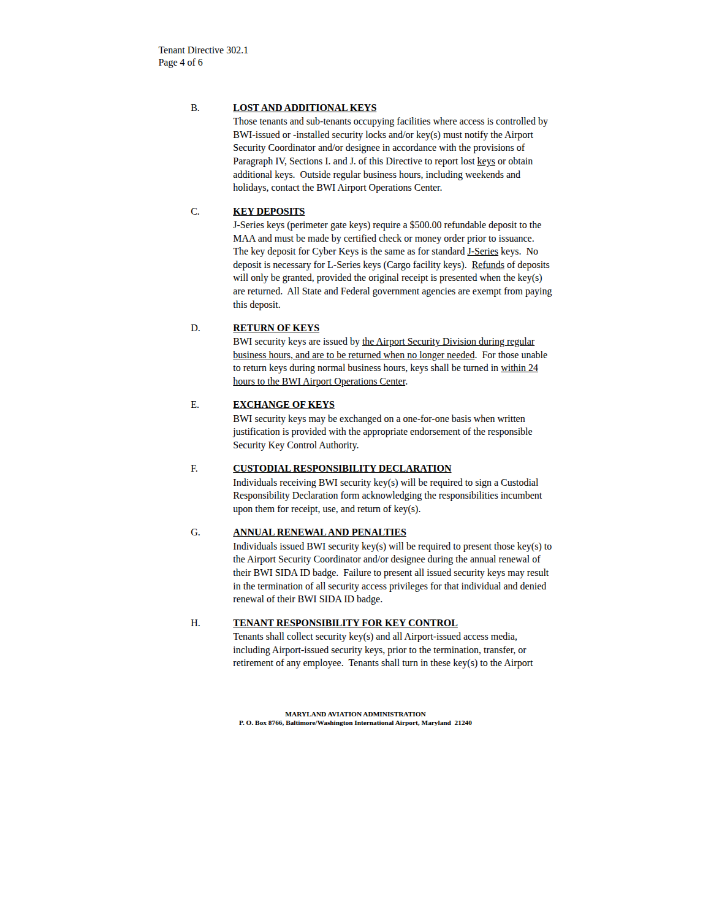Tenant Directive 302.1
Page 4 of 6
B.
LOST AND ADDITIONAL KEYS
Those tenants and sub-tenants occupying facilities where access is controlled by BWI-issued or -installed security locks and/or key(s) must notify the Airport Security Coordinator and/or designee in accordance with the provisions of Paragraph IV, Sections I. and J. of this Directive to report lost keys or obtain additional keys. Outside regular business hours, including weekends and holidays, contact the BWI Airport Operations Center.
C.
KEY DEPOSITS
J-Series keys (perimeter gate keys) require a $500.00 refundable deposit to the MAA and must be made by certified check or money order prior to issuance. The key deposit for Cyber Keys is the same as for standard J-Series keys. No deposit is necessary for L-Series keys (Cargo facility keys). Refunds of deposits will only be granted, provided the original receipt is presented when the key(s) are returned. All State and Federal government agencies are exempt from paying this deposit.
D.
RETURN OF KEYS
BWI security keys are issued by the Airport Security Division during regular business hours, and are to be returned when no longer needed. For those unable to return keys during normal business hours, keys shall be turned in within 24 hours to the BWI Airport Operations Center.
E.
EXCHANGE OF KEYS
BWI security keys may be exchanged on a one-for-one basis when written justification is provided with the appropriate endorsement of the responsible Security Key Control Authority.
F.
CUSTODIAL RESPONSIBILITY DECLARATION
Individuals receiving BWI security key(s) will be required to sign a Custodial Responsibility Declaration form acknowledging the responsibilities incumbent upon them for receipt, use, and return of key(s).
G.
ANNUAL RENEWAL AND PENALTIES
Individuals issued BWI security key(s) will be required to present those key(s) to the Airport Security Coordinator and/or designee during the annual renewal of their BWI SIDA ID badge. Failure to present all issued security keys may result in the termination of all security access privileges for that individual and denied renewal of their BWI SIDA ID badge.
H.
TENANT RESPONSIBILITY FOR KEY CONTROL
Tenants shall collect security key(s) and all Airport-issued access media, including Airport-issued security keys, prior to the termination, transfer, or retirement of any employee. Tenants shall turn in these key(s) to the Airport
MARYLAND AVIATION ADMINISTRATION
P. O. Box 8766, Baltimore/Washington International Airport, Maryland 21240